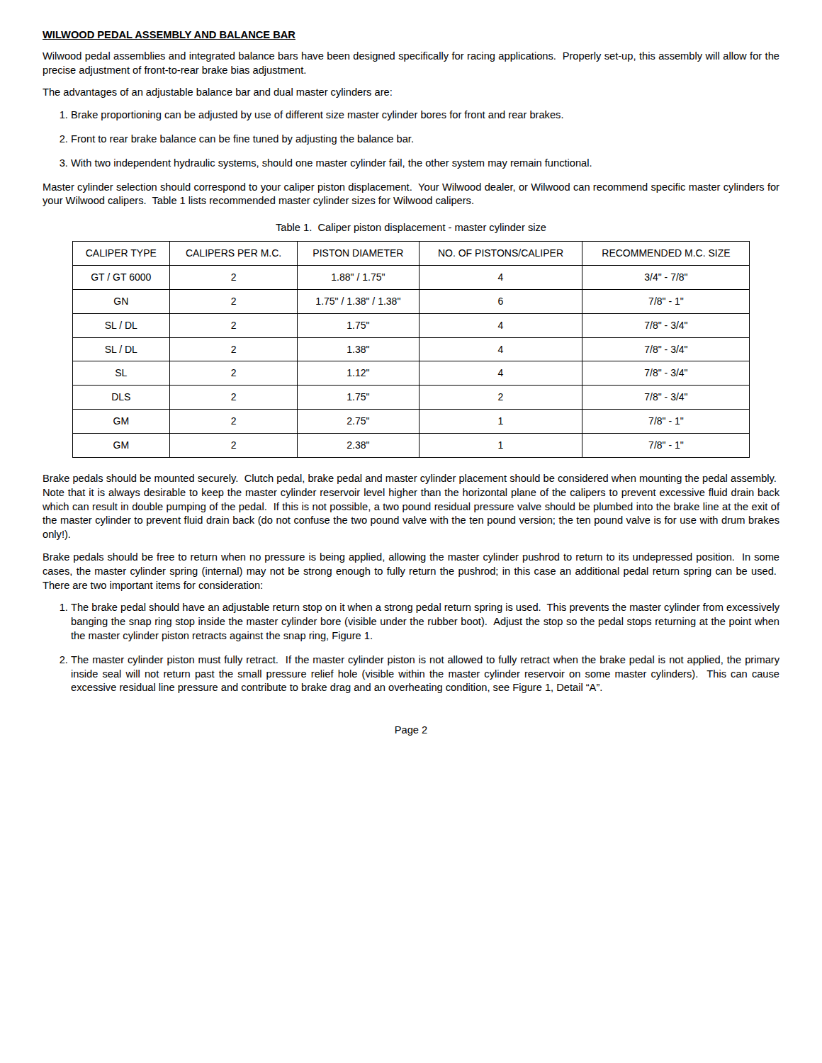WILWOOD PEDAL ASSEMBLY AND BALANCE BAR
Wilwood pedal assemblies and integrated balance bars have been designed specifically for racing applications. Properly set-up, this assembly will allow for the precise adjustment of front-to-rear brake bias adjustment.
The advantages of an adjustable balance bar and dual master cylinders are:
Brake proportioning can be adjusted by use of different size master cylinder bores for front and rear brakes.
Front to rear brake balance can be fine tuned by adjusting the balance bar.
With two independent hydraulic systems, should one master cylinder fail, the other system may remain functional.
Master cylinder selection should correspond to your caliper piston displacement. Your Wilwood dealer, or Wilwood can recommend specific master cylinders for your Wilwood calipers. Table 1 lists recommended master cylinder sizes for Wilwood calipers.
Table 1. Caliper piston displacement - master cylinder size
| CALIPER TYPE | CALIPERS PER M.C. | PISTON DIAMETER | NO. OF PISTONS/CALIPER | RECOMMENDED M.C. SIZE |
| --- | --- | --- | --- | --- |
| GT / GT 6000 | 2 | 1.88" / 1.75" | 4 | 3/4" - 7/8" |
| GN | 2 | 1.75" / 1.38" / 1.38" | 6 | 7/8" - 1" |
| SL / DL | 2 | 1.75" | 4 | 7/8" - 3/4" |
| SL / DL | 2 | 1.38" | 4 | 7/8" - 3/4" |
| SL | 2 | 1.12" | 4 | 7/8" - 3/4" |
| DLS | 2 | 1.75" | 2 | 7/8" - 3/4" |
| GM | 2 | 2.75" | 1 | 7/8" - 1" |
| GM | 2 | 2.38" | 1 | 7/8" - 1" |
Brake pedals should be mounted securely. Clutch pedal, brake pedal and master cylinder placement should be considered when mounting the pedal assembly. Note that it is always desirable to keep the master cylinder reservoir level higher than the horizontal plane of the calipers to prevent excessive fluid drain back which can result in double pumping of the pedal. If this is not possible, a two pound residual pressure valve should be plumbed into the brake line at the exit of the master cylinder to prevent fluid drain back (do not confuse the two pound valve with the ten pound version; the ten pound valve is for use with drum brakes only!).
Brake pedals should be free to return when no pressure is being applied, allowing the master cylinder pushrod to return to its undepressed position. In some cases, the master cylinder spring (internal) may not be strong enough to fully return the pushrod; in this case an additional pedal return spring can be used. There are two important items for consideration:
The brake pedal should have an adjustable return stop on it when a strong pedal return spring is used. This prevents the master cylinder from excessively banging the snap ring stop inside the master cylinder bore (visible under the rubber boot). Adjust the stop so the pedal stops returning at the point when the master cylinder piston retracts against the snap ring, Figure 1.
The master cylinder piston must fully retract. If the master cylinder piston is not allowed to fully retract when the brake pedal is not applied, the primary inside seal will not return past the small pressure relief hole (visible within the master cylinder reservoir on some master cylinders). This can cause excessive residual line pressure and contribute to brake drag and an overheating condition, see Figure 1, Detail “A”.
Page 2